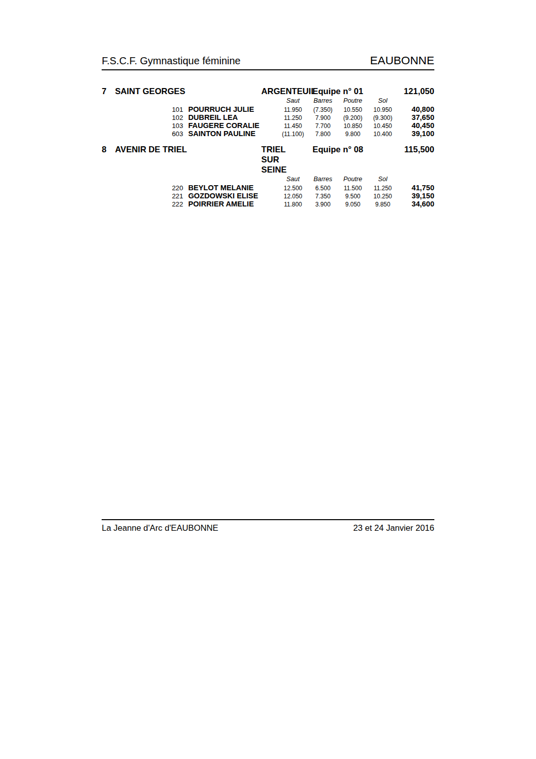F.S.C.F. Gymnastique féminine
EAUBONNE
| 7 | SAINT GEORGES | ARGENTEUIL | Equipe n° 01 | 121,050 |
| | Saut | Barres | Poutre | Sol | |
| | 101 | POURRUCH JULIE | 11.950 | (7.350) | 10.550 | 10.950 | 40,800 |
| | 102 | DUBREIL LEA | 11.250 | 7.900 | (9.200) | (9.300) | 37,650 |
| | 103 | FAUGERE CORALIE | 11.450 | 7.700 | 10.850 | 10.450 | 40,450 |
| | 603 | SAINTON PAULINE | (11.100) | 7.800 | 9.800 | 10.400 | 39,100 |
| 8 | AVENIR DE TRIEL | TRIEL SUR SEINE | Equipe n° 08 | 115,500 |
| | Saut | Barres | Poutre | Sol | |
| | 220 | BEYLOT MELANIE | 12.500 | 6.500 | 11.500 | 11.250 | 41,750 |
| | 221 | GOZDOWSKI ELISE | 12.050 | 7.350 | 9.500 | 10.250 | 39,150 |
| | 222 | POIRRIER AMELIE | 11.800 | 3.900 | 9.050 | 9.850 | 34,600 |
La Jeanne d'Arc d'EAUBONNE
23 et 24 Janvier 2016